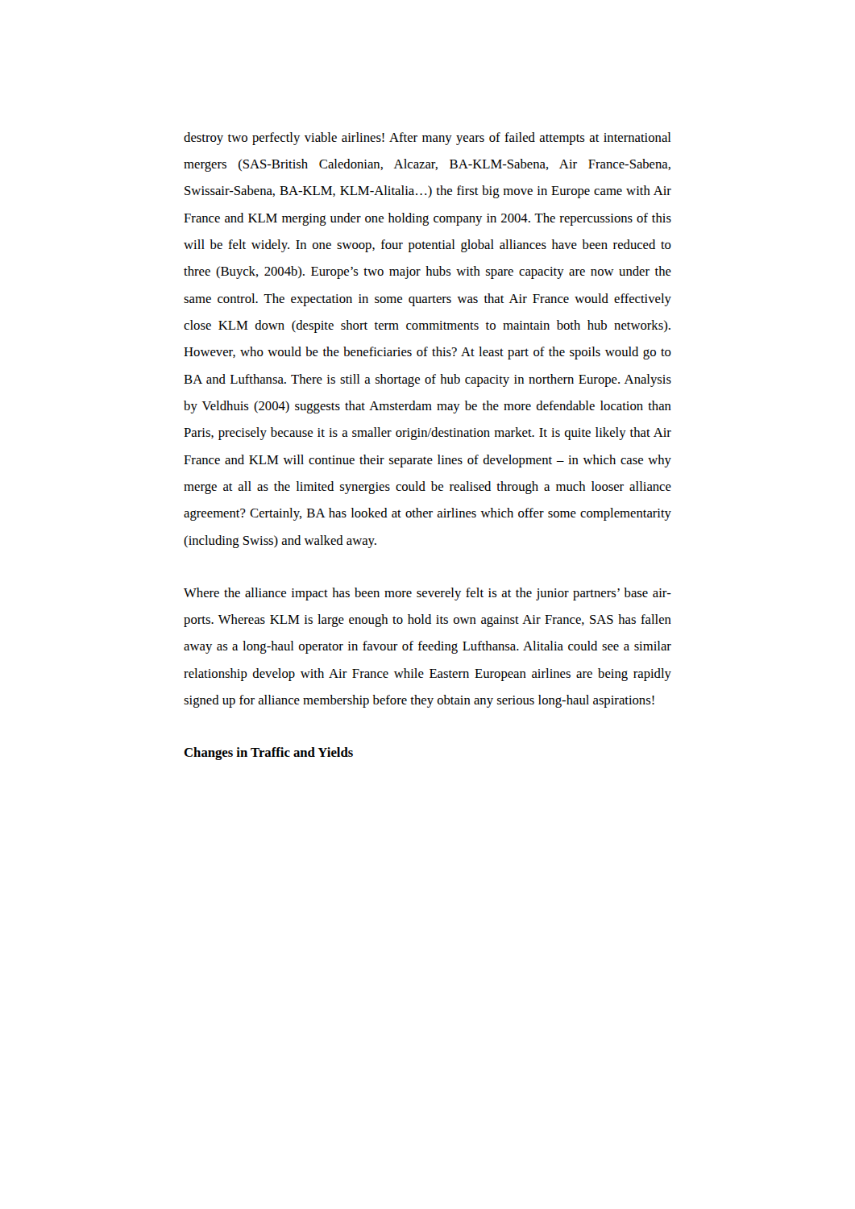destroy two perfectly viable airlines! After many years of failed attempts at international mergers (SAS-British Caledonian, Alcazar, BA-KLM-Sabena, Air France-Sabena, Swissair-Sabena, BA-KLM, KLM-Alitalia…) the first big move in Europe came with Air France and KLM merging under one holding company in 2004. The repercussions of this will be felt widely. In one swoop, four potential global alliances have been reduced to three (Buyck, 2004b). Europe’s two major hubs with spare capacity are now under the same control. The expectation in some quarters was that Air France would effectively close KLM down (despite short term commitments to maintain both hub networks). However, who would be the beneficiaries of this? At least part of the spoils would go to BA and Lufthansa. There is still a shortage of hub capacity in northern Europe. Analysis by Veldhuis (2004) suggests that Amsterdam may be the more defendable location than Paris, precisely because it is a smaller origin/destination market. It is quite likely that Air France and KLM will continue their separate lines of development – in which case why merge at all as the limited synergies could be realised through a much looser alliance agreement? Certainly, BA has looked at other airlines which offer some complementarity (including Swiss) and walked away.
Where the alliance impact has been more severely felt is at the junior partners’ base airports. Whereas KLM is large enough to hold its own against Air France, SAS has fallen away as a long-haul operator in favour of feeding Lufthansa. Alitalia could see a similar relationship develop with Air France while Eastern European airlines are being rapidly signed up for alliance membership before they obtain any serious long-haul aspirations!
Changes in Traffic and Yields